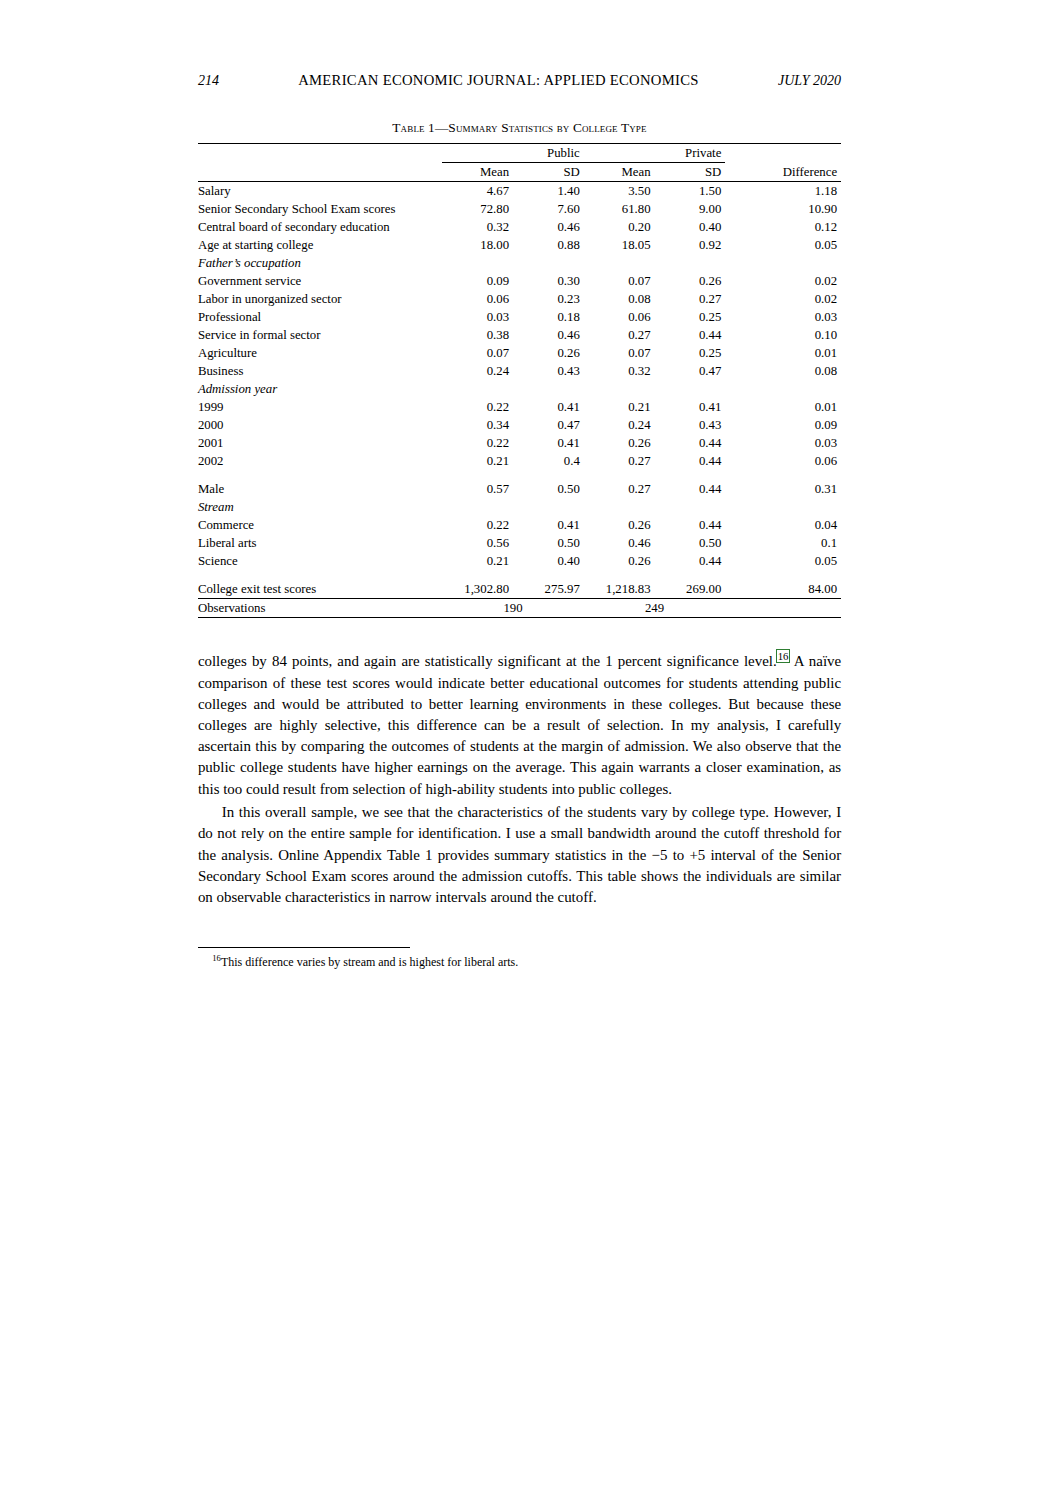214 AMERICAN ECONOMIC JOURNAL: APPLIED ECONOMICS JULY 2020
Table 1—Summary Statistics by College Type
| | Public | Private | |
| --- | --- | --- | --- |
| | Mean | SD | Mean | SD | Difference |
| Salary | 4.67 | 1.40 | 3.50 | 1.50 | 1.18 |
| Senior Secondary School Exam scores | 72.80 | 7.60 | 61.80 | 9.00 | 10.90 |
| Central board of secondary education | 0.32 | 0.46 | 0.20 | 0.40 | 0.12 |
| Age at starting college | 18.00 | 0.88 | 18.05 | 0.92 | 0.05 |
| Father’s occupation |
| Government service | 0.09 | 0.30 | 0.07 | 0.26 | 0.02 |
| Labor in unorganized sector | 0.06 | 0.23 | 0.08 | 0.27 | 0.02 |
| Professional | 0.03 | 0.18 | 0.06 | 0.25 | 0.03 |
| Service in formal sector | 0.38 | 0.46 | 0.27 | 0.44 | 0.10 |
| Agriculture | 0.07 | 0.26 | 0.07 | 0.25 | 0.01 |
| Business | 0.24 | 0.43 | 0.32 | 0.47 | 0.08 |
| Admission year |
| 1999 | 0.22 | 0.41 | 0.21 | 0.41 | 0.01 |
| 2000 | 0.34 | 0.47 | 0.24 | 0.43 | 0.09 |
| 2001 | 0.22 | 0.41 | 0.26 | 0.44 | 0.03 |
| 2002 | 0.21 | 0.4 | 0.27 | 0.44 | 0.06 |
| Male | 0.57 | 0.50 | 0.27 | 0.44 | 0.31 |
| Stream |
| Commerce | 0.22 | 0.41 | 0.26 | 0.44 | 0.04 |
| Liberal arts | 0.56 | 0.50 | 0.46 | 0.50 | 0.1 |
| Science | 0.21 | 0.40 | 0.26 | 0.44 | 0.05 |
| College exit test scores | 1,302.80 | 275.97 | 1,218.83 | 269.00 | 84.00 |
| Observations | 190 | 249 | |
colleges by 84 points, and again are statistically significant at the 1 percent significance level.16 A naïve comparison of these test scores would indicate better educational outcomes for students attending public colleges and would be attributed to better learning environments in these colleges. But because these colleges are highly selective, this difference can be a result of selection. In my analysis, I carefully ascertain this by comparing the outcomes of students at the margin of admission. We also observe that the public college students have higher earnings on the average. This again warrants a closer examination, as this too could result from selection of high-ability students into public colleges.
In this overall sample, we see that the characteristics of the students vary by college type. However, I do not rely on the entire sample for identification. I use a small bandwidth around the cutoff threshold for the analysis. Online Appendix Table 1 provides summary statistics in the −5 to +5 interval of the Senior Secondary School Exam scores around the admission cutoffs. This table shows the individuals are similar on observable characteristics in narrow intervals around the cutoff.
16This difference varies by stream and is highest for liberal arts.